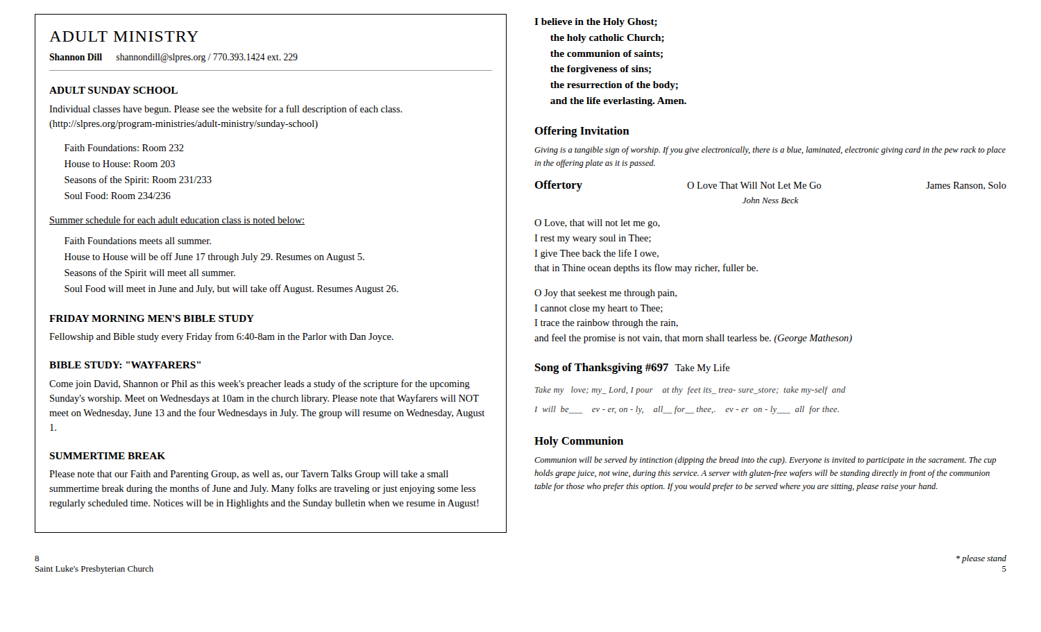ADULT MINISTRY
Shannon Dill shannondill@slpres.org / 770.393.1424 ext. 229
Adult Sunday School
Individual classes have begun. Please see the website for a full description of each class. (http://slpres.org/program-ministries/adult-ministry/sunday-school)
Faith Foundations: Room 232
House to House: Room 203
Seasons of the Spirit: Room 231/233
Soul Food: Room 234/236
Summer schedule for each adult education class is noted below:
Faith Foundations meets all summer.
House to House will be off June 17 through July 29. Resumes on August 5.
Seasons of the Spirit will meet all summer.
Soul Food will meet in June and July, but will take off August. Resumes August 26.
Friday Morning Men's Bible Study
Fellowship and Bible study every Friday from 6:40-8am in the Parlor with Dan Joyce.
Bible Study: "Wayfarers"
Come join David, Shannon or Phil as this week's preacher leads a study of the scripture for the upcoming Sunday's worship. Meet on Wednesdays at 10am in the church library. Please note that Wayfarers will NOT meet on Wednesday, June 13 and the four Wednesdays in July. The group will resume on Wednesday, August 1.
Summertime Break
Please note that our Faith and Parenting Group, as well as, our Tavern Talks Group will take a small summertime break during the months of June and July. Many folks are traveling or just enjoying some less regularly scheduled time. Notices will be in Highlights and the Sunday bulletin when we resume in August!
I believe in the Holy Ghost; the holy catholic Church; the communion of saints; the forgiveness of sins; the resurrection of the body; and the life everlasting. Amen.
Offering Invitation
Giving is a tangible sign of worship. If you give electronically, there is a blue, laminated, electronic giving card in the pew rack to place in the offering plate as it is passed.
Offertory O Love That Will Not Let Me Go James Ranson, Solo
John Ness Beck
O Love, that will not let me go,
I rest my weary soul in Thee;
I give Thee back the life I owe,
that in Thine ocean depths its flow may richer, fuller be.
O Joy that seekest me through pain,
I cannot close my heart to Thee;
I trace the rainbow through the rain,
and feel the promise is not vain, that morn shall tearless be. (George Matheson)
Song of Thanksgiving #697 Take My Life
Take my love; my_ Lord, I pour at thy feet its_ trea- sure_store; take my-self and
I will be___ ev - er, on - ly, all__ for__ thee,. ev - er on - ly___ all for thee.
Holy Communion
Communion will be served by intinction (dipping the bread into the cup). Everyone is invited to participate in the sacrament. The cup holds grape juice, not wine, during this service. A server with gluten-free wafers will be standing directly in front of the communion table for those who prefer this option. If you would prefer to be served where you are sitting, please raise your hand.
8
Saint Luke's Presbyterian Church
* please stand
5